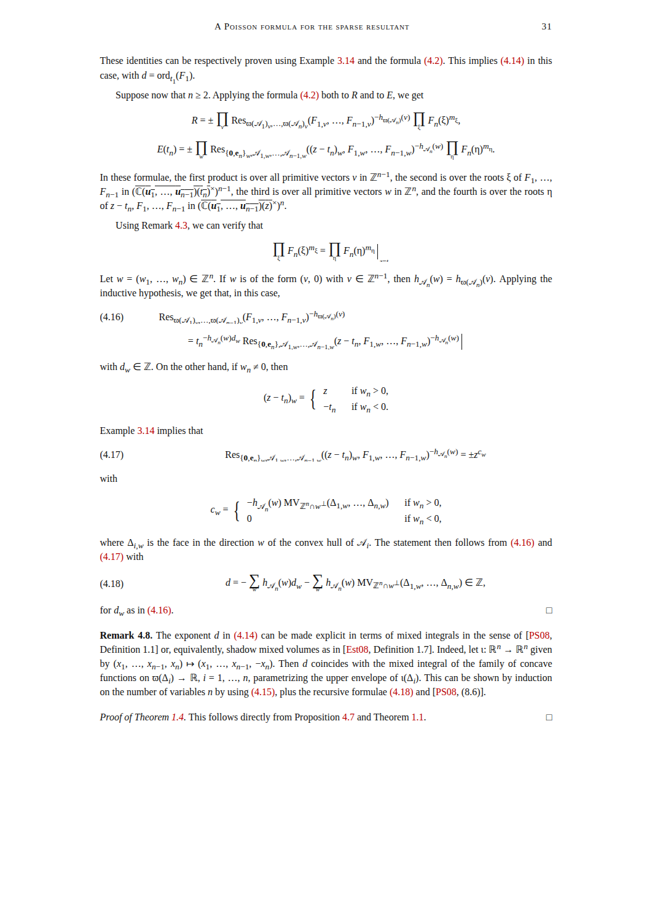A Poisson formula for the sparse resultant 31
These identities can be respectively proven using Example 3.14 and the formula (4.2). This implies (4.14) in this case, with d = ordt1(F1).
Suppose now that n ≥ 2. Applying the formula (4.2) both to R and to E, we get
R = ± ∏v Resϖ(𝒜1)v,…,ϖ(𝒜n)v(F1,v, …, Fn−1,v)−hϖ(𝒜n)(v) ∏ξ Fn(ξ)mξ,
E(tn) = ± ∏w Res{0,en}w,𝒜1,w,…,𝒜n−1,w((z − tn)w, F1,w, …, Fn−1,w)−h𝒜n(w) ∏η Fn(η)mη.
In these formulae, the first product is over all primitive vectors v in ℤn−1, the second is over the roots ξ of F1, …, Fn−1 in (ℂ(u1, …, un−1)(tn)×)n−1, the third is over all primitive vectors w in ℤn, and the fourth is over the roots η of z − tn, F1, …, Fn−1 in (ℂ(u1, …, un−1)(z)×)n.
Using Remark 4.3, we can verify that
∏ξ Fn(ξ)mξ = ∏η Fn(η)mηz=tn
Let w = (w1, …, wn) ∈ ℤn. If w is of the form (v, 0) with v ∈ ℤn−1, then h𝒜n(w) = hϖ(𝒜n)(v). Applying the inductive hypothesis, we get that, in this case,
(4.16) Resϖ(𝒜1)v,…,ϖ(𝒜n−1)v(F1,v, …, Fn−1,v)−hϖ(𝒜n)(v)
= tn−h𝒜n(w)dw Res{0,en},𝒜1,w,…,𝒜n−1,w(z − tn, F1,w, …, Fn−1,w)−h𝒜n(w)z=tn
with dw ∈ ℤ. On the other hand, if wn ≠ 0, then
(z − tn)w = { zif wn > 0, −tn if wn < 0.
Example 3.14 implies that
(4.17) Res{0,en}w,𝒜1,w,…,𝒜n−1,w((z − tn)w, F1,w, …, Fn−1,w)−h𝒜n(w) = ±zcw
with
cw = { −h𝒜n(w) MVℤn∩w⊥(Δ1,w, …, Δn,w) if wn > 0, 0 if wn < 0,
where Δi,w is the face in the direction w of the convex hull of 𝒜i. The statement then follows from (4.16) and (4.17) with
(4.18) d = − ∑w h𝒜n(w)dw − ∑w h𝒜n(w) MVℤn∩w⊥(Δ1,w, …, Δn,w) ∈ ℤ,
for dw as in (4.16). □
Remark 4.8. The exponent d in (4.14) can be made explicit in terms of mixed integrals in the sense of [PS08, Definition 1.1] or, equivalently, shadow mixed volumes as in [Est08, Definition 1.7]. Indeed, let ι: ℝn → ℝn given by (x1, …, xn−1, xn) ↦ (x1, …, xn−1, −xn). Then d coincides with the mixed integral of the family of concave functions on ϖ(Δi) → ℝ, i = 1, …, n, parametrizing the upper envelope of ι(Δi). This can be shown by induction on the number of variables n by using (4.15), plus the recursive formulae (4.18) and [PS08, (8.6)].
Proof of Theorem 1.4. This follows directly from Proposition 4.7 and Theorem 1.1. □